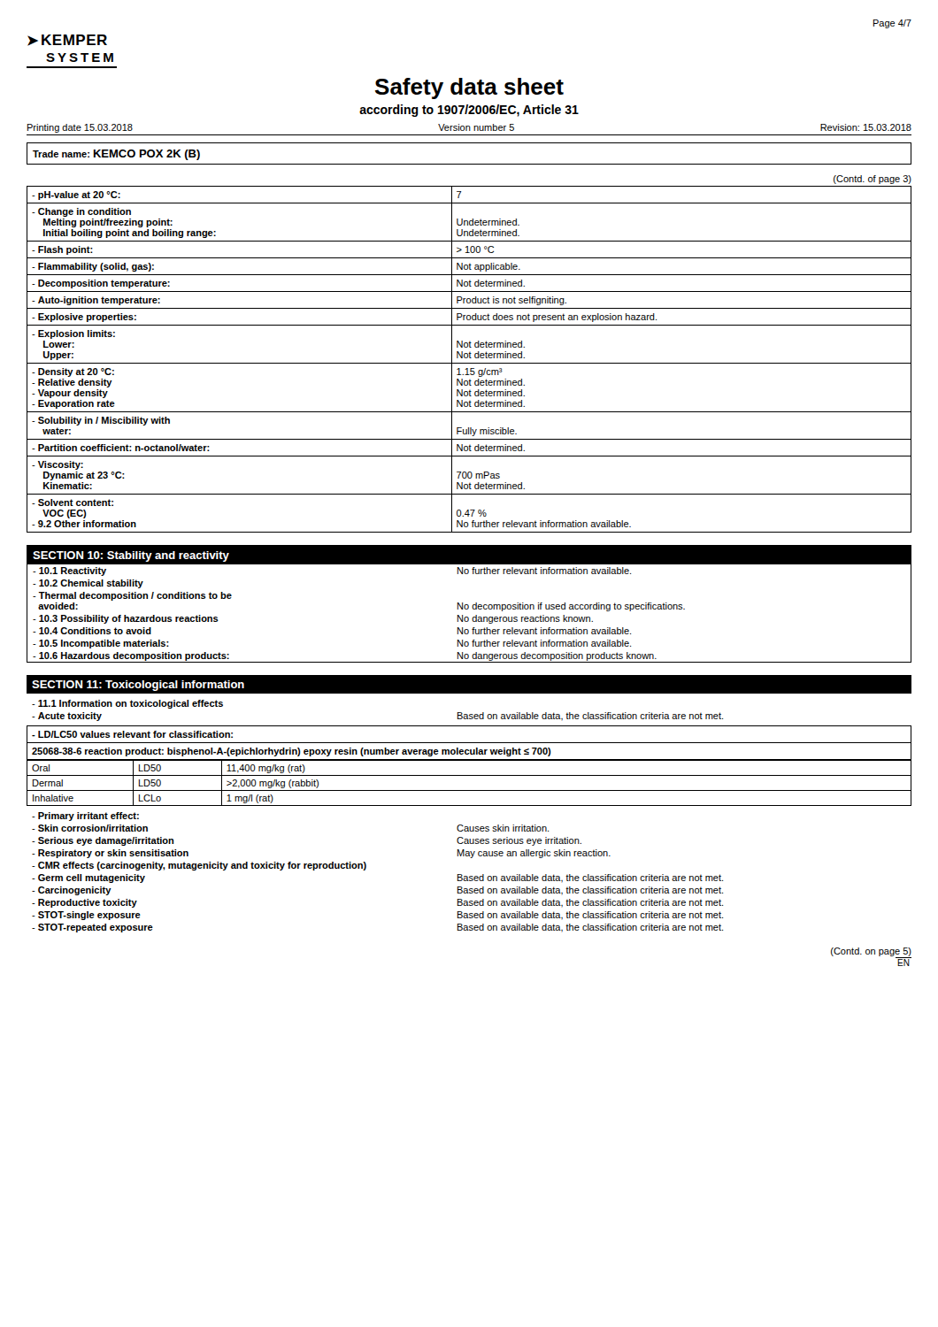Page 4/7
➤ KEMPER SYSTEM
Safety data sheet
according to 1907/2006/EC, Article 31
Printing date 15.03.2018
Version number 5
Revision: 15.03.2018
Trade name: KEMCO POX 2K (B)
(Contd. of page 3)
| - pH-value at 20 °C: | 7 |
| - Change in condition Melting point/freezing point: Initial boiling point and boiling range: | Undetermined. Undetermined. |
| - Flash point: | > 100 °C |
| - Flammability (solid, gas): | Not applicable. |
| - Decomposition temperature: | Not determined. |
| - Auto-ignition temperature: | Product is not selfigniting. |
| - Explosive properties: | Product does not present an explosion hazard. |
| - Explosion limits: Lower: Upper: | Not determined. Not determined. |
| - Density at 20 °C: - Relative density - Vapour density - Evaporation rate | 1.15 g/cm³ Not determined. Not determined. Not determined. |
| - Solubility in / Miscibility with water: | Fully miscible. |
| - Partition coefficient: n-octanol/water: | Not determined. |
| - Viscosity: Dynamic at 23 °C: Kinematic: | 700 mPas Not determined. |
| - Solvent content: VOC (EC) - 9.2 Other information | 0.47 % No further relevant information available. |
SECTION 10: Stability and reactivity
| - 10.1 Reactivity | No further relevant information available. |
| - 10.2 Chemical stability | |
| - Thermal decomposition / conditions to be avoided: | No decomposition if used according to specifications. |
| - 10.3 Possibility of hazardous reactions | No dangerous reactions known. |
| - 10.4 Conditions to avoid | No further relevant information available. |
| - 10.5 Incompatible materials: | No further relevant information available. |
| - 10.6 Hazardous decomposition products: | No dangerous decomposition products known. |
SECTION 11: Toxicological information
| - 11.1 Information on toxicological effects | |
| - Acute toxicity | Based on available data, the classification criteria are not met. |
- LD/LC50 values relevant for classification:
25068-38-6 reaction product: bisphenol-A-(epichlorhydrin) epoxy resin (number average molecular weight ≤ 700)
| Oral | LD50 | 11,400 mg/kg (rat) |
| Dermal | LD50 | >2,000 mg/kg (rabbit) |
| Inhalative | LCLo | 1 mg/l (rat) |
| - Primary irritant effect: | |
| - Skin corrosion/irritation | Causes skin irritation. |
| - Serious eye damage/irritation | Causes serious eye irritation. |
| - Respiratory or skin sensitisation | May cause an allergic skin reaction. |
| - CMR effects (carcinogenity, mutagenicity and toxicity for reproduction) | |
| - Germ cell mutagenicity | Based on available data, the classification criteria are not met. |
| - Carcinogenicity | Based on available data, the classification criteria are not met. |
| - Reproductive toxicity | Based on available data, the classification criteria are not met. |
| - STOT-single exposure | Based on available data, the classification criteria are not met. |
| - STOT-repeated exposure | Based on available data, the classification criteria are not met. |
(Contd. on page 5)
EN